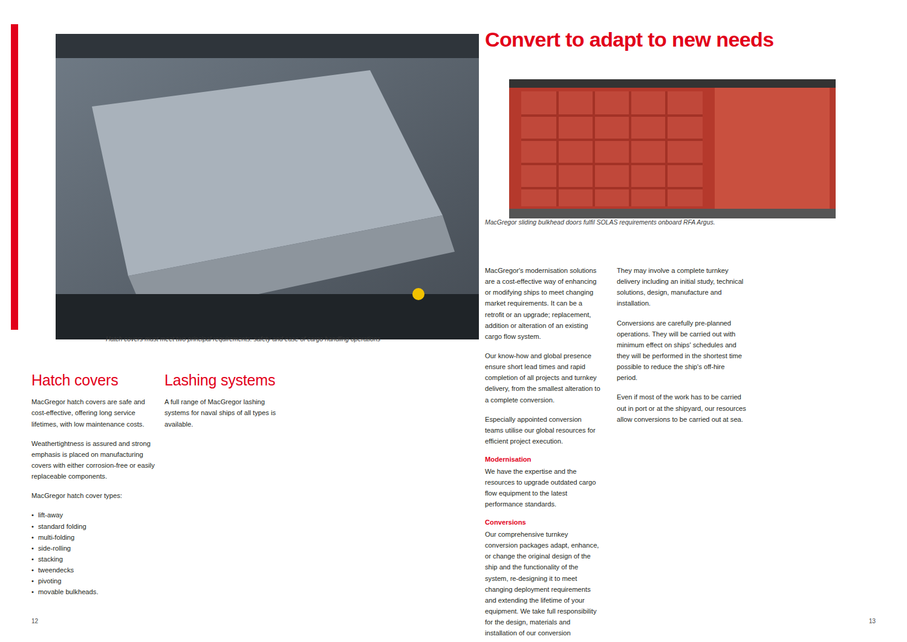Hatch covers must meet two principal requirements: safety and ease of cargo handling operations
Hatch covers
MacGregor hatch covers are safe and cost-effective, offering long service lifetimes, with low maintenance costs.
Weathertightness is assured and strong emphasis is placed on manufacturing covers with either corrosion-free or easily replaceable components.
MacGregor hatch cover types:
lift-away
standard folding
multi-folding
side-rolling
stacking
tweendecks
pivoting
movable bulkheads.
Lashing systems
A full range of MacGregor lashing systems for naval ships of all types is available.
12
Convert to adapt to new needs
MacGregor sliding bulkhead doors fulfil SOLAS requirements onboard RFA Argus.
MacGregor's modernisation solutions are a cost-effective way of enhancing or modifying ships to meet changing market requirements. It can be a retrofit or an upgrade; replacement, addition or alteration of an existing cargo flow system.
Our know-how and global presence ensure short lead times and rapid completion of all projects and turnkey delivery, from the smallest alteration to a complete conversion.
Especially appointed conversion teams utilise our global resources for efficient project execution.
Modernisation
We have the expertise and the resources to upgrade outdated cargo flow equipment to the latest performance standards.
Conversions
Our comprehensive turnkey conversion packages adapt, enhance, or change the original design of the ship and the functionality of the system, re-designing it to meet changing deployment requirements and extending the lifetime of your equipment. We take full responsibility for the design, materials and installation of our conversion deliveries.
They may involve a complete turnkey delivery including an initial study, technical solutions, design, manufacture and installation.
Conversions are carefully pre-planned operations. They will be carried out with minimum effect on ships' schedules and they will be performed in the shortest time possible to reduce the ship's off-hire period.
Even if most of the work has to be carried out in port or at the shipyard, our resources allow conversions to be carried out at sea.
13